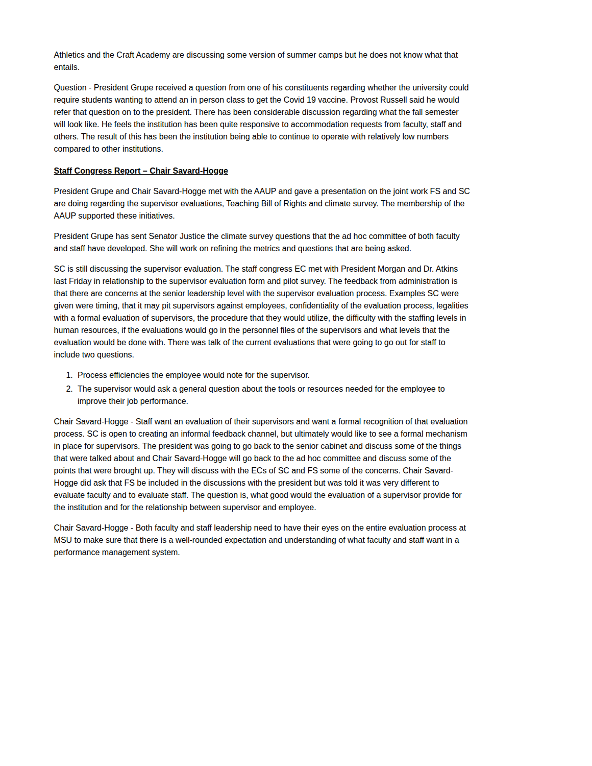Athletics and the Craft Academy are discussing some version of summer camps but he does not know what that entails.
Question - President Grupe received a question from one of his constituents regarding whether the university could require students wanting to attend an in person class to get the Covid 19 vaccine. Provost Russell said he would refer that question on to the president. There has been considerable discussion regarding what the fall semester will look like. He feels the institution has been quite responsive to accommodation requests from faculty, staff and others. The result of this has been the institution being able to continue to operate with relatively low numbers compared to other institutions.
Staff Congress Report – Chair Savard-Hogge
President Grupe and Chair Savard-Hogge met with the AAUP and gave a presentation on the joint work FS and SC are doing regarding the supervisor evaluations, Teaching Bill of Rights and climate survey. The membership of the AAUP supported these initiatives.
President Grupe has sent Senator Justice the climate survey questions that the ad hoc committee of both faculty and staff have developed. She will work on refining the metrics and questions that are being asked.
SC is still discussing the supervisor evaluation. The staff congress EC met with President Morgan and Dr. Atkins last Friday in relationship to the supervisor evaluation form and pilot survey. The feedback from administration is that there are concerns at the senior leadership level with the supervisor evaluation process. Examples SC were given were timing, that it may pit supervisors against employees, confidentiality of the evaluation process, legalities with a formal evaluation of supervisors, the procedure that they would utilize, the difficulty with the staffing levels in human resources, if the evaluations would go in the personnel files of the supervisors and what levels that the evaluation would be done with. There was talk of the current evaluations that were going to go out for staff to include two questions.
Process efficiencies the employee would note for the supervisor.
The supervisor would ask a general question about the tools or resources needed for the employee to improve their job performance.
Chair Savard-Hogge - Staff want an evaluation of their supervisors and want a formal recognition of that evaluation process. SC is open to creating an informal feedback channel, but ultimately would like to see a formal mechanism in place for supervisors. The president was going to go back to the senior cabinet and discuss some of the things that were talked about and Chair Savard-Hogge will go back to the ad hoc committee and discuss some of the points that were brought up. They will discuss with the ECs of SC and FS some of the concerns. Chair Savard-Hogge did ask that FS be included in the discussions with the president but was told it was very different to evaluate faculty and to evaluate staff. The question is, what good would the evaluation of a supervisor provide for the institution and for the relationship between supervisor and employee.
Chair Savard-Hogge - Both faculty and staff leadership need to have their eyes on the entire evaluation process at MSU to make sure that there is a well-rounded expectation and understanding of what faculty and staff want in a performance management system.